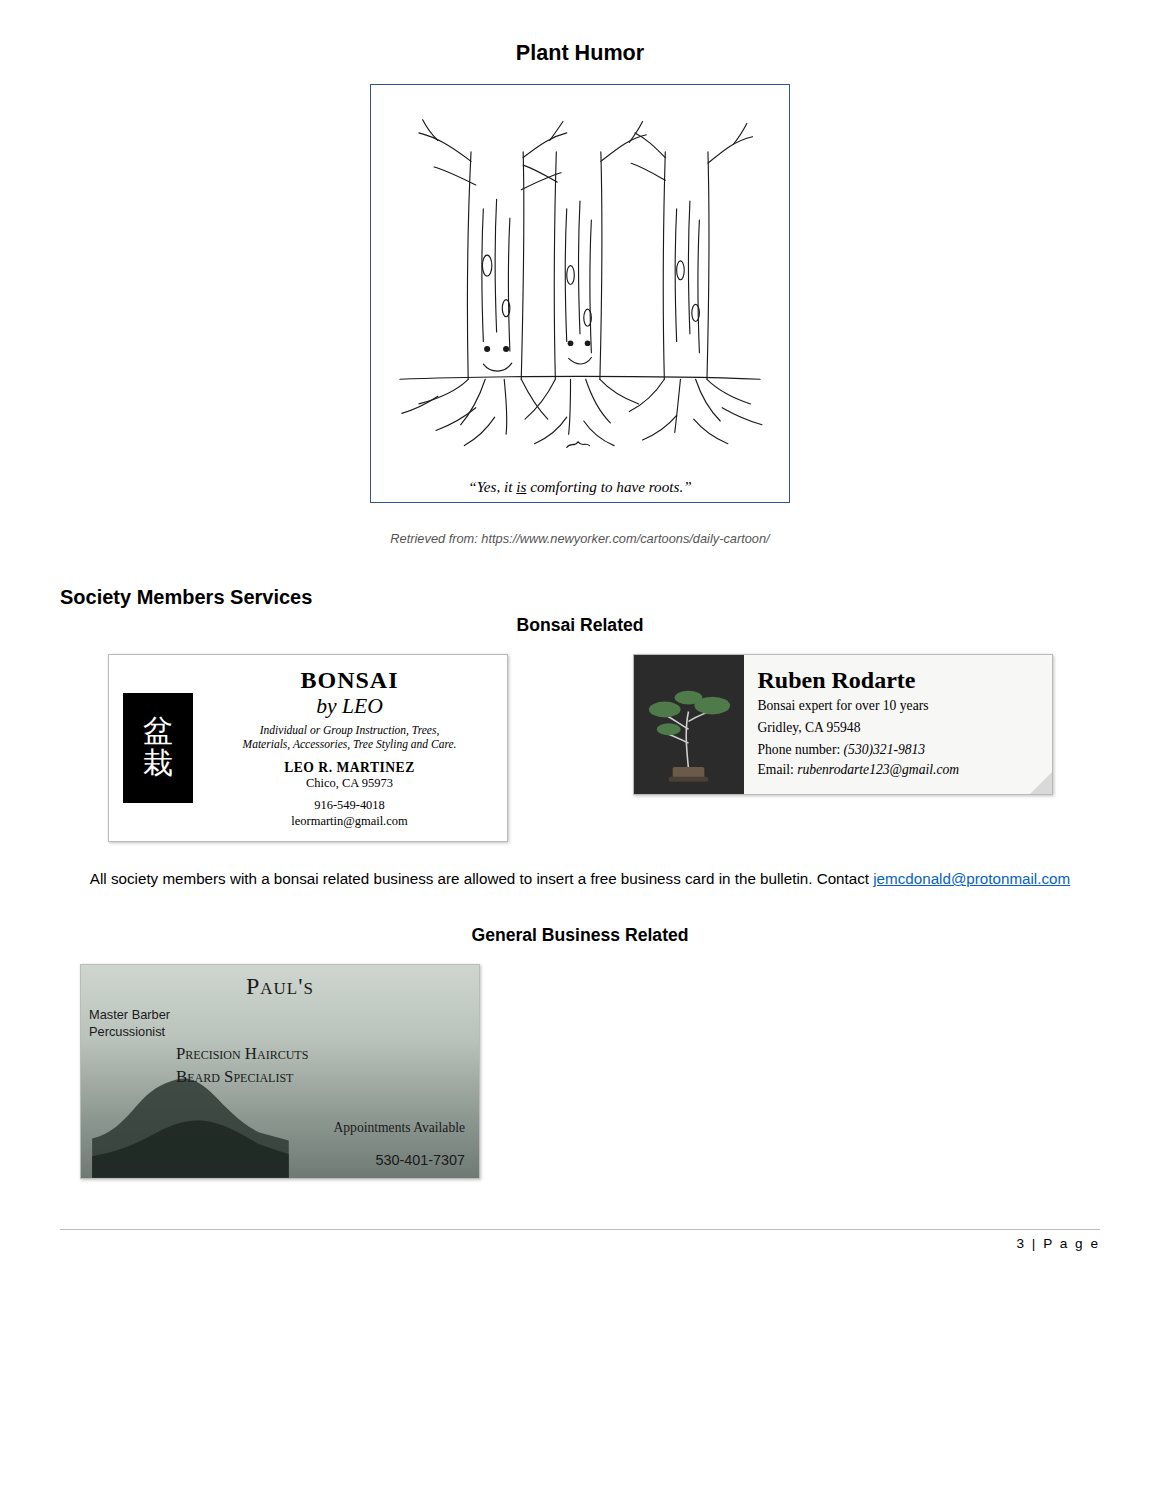Plant Humor
“Yes, it is comforting to have roots.”
Retrieved from: https://www.newyorker.com/cartoons/daily-cartoon/
Society Members Services
Bonsai Related
盆 栽
BONSAI
by LEO
Individual or Group Instruction, Trees,
Materials, Accessories, Tree Styling and Care.
LEO R. MARTINEZ
Chico, CA 95973
916-549-4018
leormartin@gmail.com
Ruben Rodarte
Bonsai expert for over 10 years
Gridley, CA 95948
Phone number: (530)321-9813
Email: rubenrodarte123@gmail.com
All society members with a bonsai related business are allowed to insert a free business card in the bulletin. Contact jemcdonald@protonmail.com
General Business Related
Paul's
Master Barber
Percussionist
Precision Haircuts
Beard Specialist
Appointments Available
530-401-7307
3 | P a g e